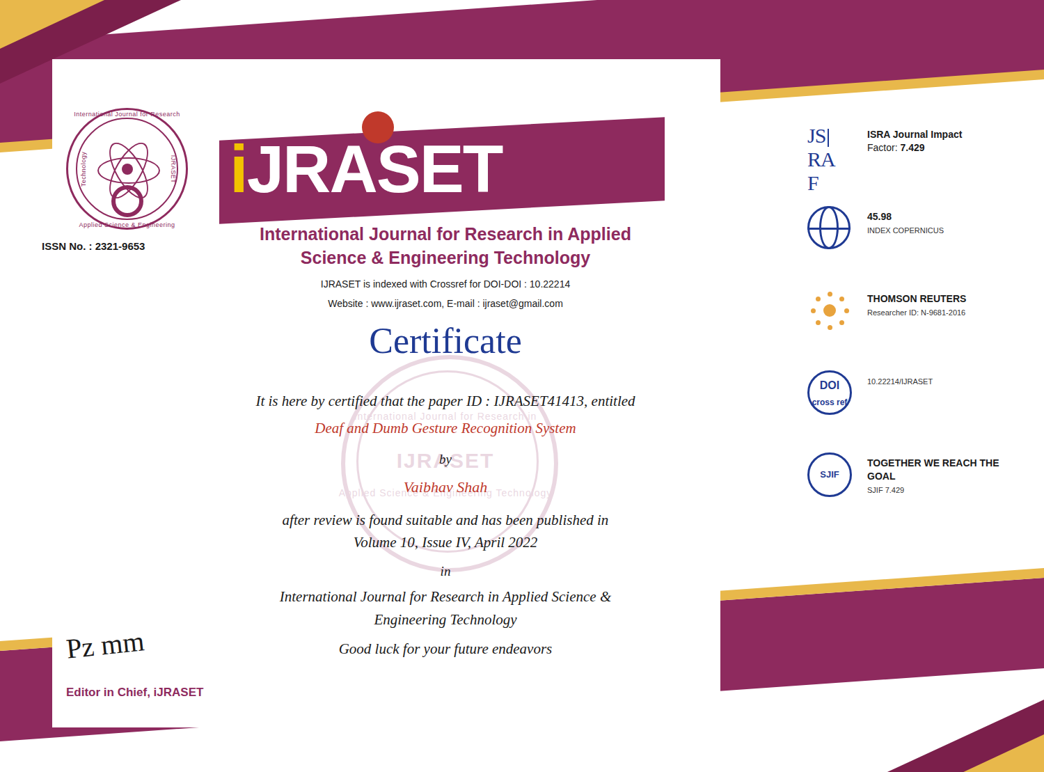International Journal for Research Applied Science & Engineering Technology IJRASET
ISSN No. : 2321-9653
iJRASET
International Journal for Research in Applied
Science & Engineering Technology
IJRASET is indexed with Crossref for DOI-DOI : 10.22214
Website : www.ijraset.com, E-mail : ijraset@gmail.com
Certificate
International Journal for Research in
IJRASET
Applied Science & Engineering Technology
It is here by certified that the paper ID : IJRASET41413, entitled Deaf and Dumb Gesture Recognition System by Vaibhav Shah after review is found suitable and has been published in Volume 10, Issue IV, April 2022 in International Journal for Research in Applied Science &
Engineering Technology Good luck for your future endeavors
Pz mm
Editor in Chief, iJRASET
JS RA
F
ISRA Journal Impact
Factor: 7.429
45.98
INDEX COPERNICUS
THOMSON REUTERS
Researcher ID: N-9681-2016
DOI
cross ref
10.22214/IJRASET
SJIF
TOGETHER WE REACH THE GOAL
SJIF 7.429